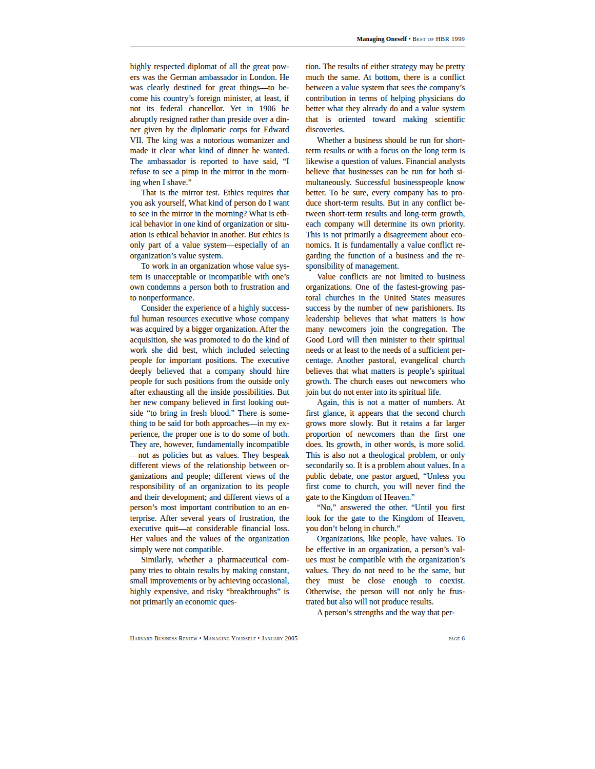Managing Oneself • Best of HBR 1999
highly respected diplomat of all the great powers was the German ambassador in London. He was clearly destined for great things—to become his country’s foreign minister, at least, if not its federal chancellor. Yet in 1906 he abruptly resigned rather than preside over a dinner given by the diplomatic corps for Edward VII. The king was a notorious womanizer and made it clear what kind of dinner he wanted. The ambassador is reported to have said, “I refuse to see a pimp in the mirror in the morning when I shave.”
That is the mirror test. Ethics requires that you ask yourself, What kind of person do I want to see in the mirror in the morning? What is ethical behavior in one kind of organization or situation is ethical behavior in another. But ethics is only part of a value system—especially of an organization’s value system.
To work in an organization whose value system is unacceptable or incompatible with one’s own condemns a person both to frustration and to nonperformance.
Consider the experience of a highly successful human resources executive whose company was acquired by a bigger organization. After the acquisition, she was promoted to do the kind of work she did best, which included selecting people for important positions. The executive deeply believed that a company should hire people for such positions from the outside only after exhausting all the inside possibilities. But her new company believed in first looking outside “to bring in fresh blood.” There is something to be said for both approaches—in my experience, the proper one is to do some of both. They are, however, fundamentally incompatible—not as policies but as values. They bespeak different views of the relationship between organizations and people; different views of the responsibility of an organization to its people and their development; and different views of a person’s most important contribution to an enterprise. After several years of frustration, the executive quit—at considerable financial loss. Her values and the values of the organization simply were not compatible.
Similarly, whether a pharmaceutical company tries to obtain results by making constant, small improvements or by achieving occasional, highly expensive, and risky “breakthroughs” is not primarily an economic ques-
tion. The results of either strategy may be pretty much the same. At bottom, there is a conflict between a value system that sees the company’s contribution in terms of helping physicians do better what they already do and a value system that is oriented toward making scientific discoveries.
Whether a business should be run for short-term results or with a focus on the long term is likewise a question of values. Financial analysts believe that businesses can be run for both simultaneously. Successful businesspeople know better. To be sure, every company has to produce short-term results. But in any conflict between short-term results and long-term growth, each company will determine its own priority. This is not primarily a disagreement about economics. It is fundamentally a value conflict regarding the function of a business and the responsibility of management.
Value conflicts are not limited to business organizations. One of the fastest-growing pastoral churches in the United States measures success by the number of new parishioners. Its leadership believes that what matters is how many newcomers join the congregation. The Good Lord will then minister to their spiritual needs or at least to the needs of a sufficient percentage. Another pastoral, evangelical church believes that what matters is people’s spiritual growth. The church eases out newcomers who join but do not enter into its spiritual life.
Again, this is not a matter of numbers. At first glance, it appears that the second church grows more slowly. But it retains a far larger proportion of newcomers than the first one does. Its growth, in other words, is more solid. This is also not a theological problem, or only secondarily so. It is a problem about values. In a public debate, one pastor argued, “Unless you first come to church, you will never find the gate to the Kingdom of Heaven.”
“No,” answered the other. “Until you first look for the gate to the Kingdom of Heaven, you don’t belong in church.”
Organizations, like people, have values. To be effective in an organization, a person’s values must be compatible with the organization’s values. They do not need to be the same, but they must be close enough to coexist. Otherwise, the person will not only be frustrated but also will not produce results.
A person’s strengths and the way that per-
Harvard Business Review • Managing Yourself • January 2005
page 6